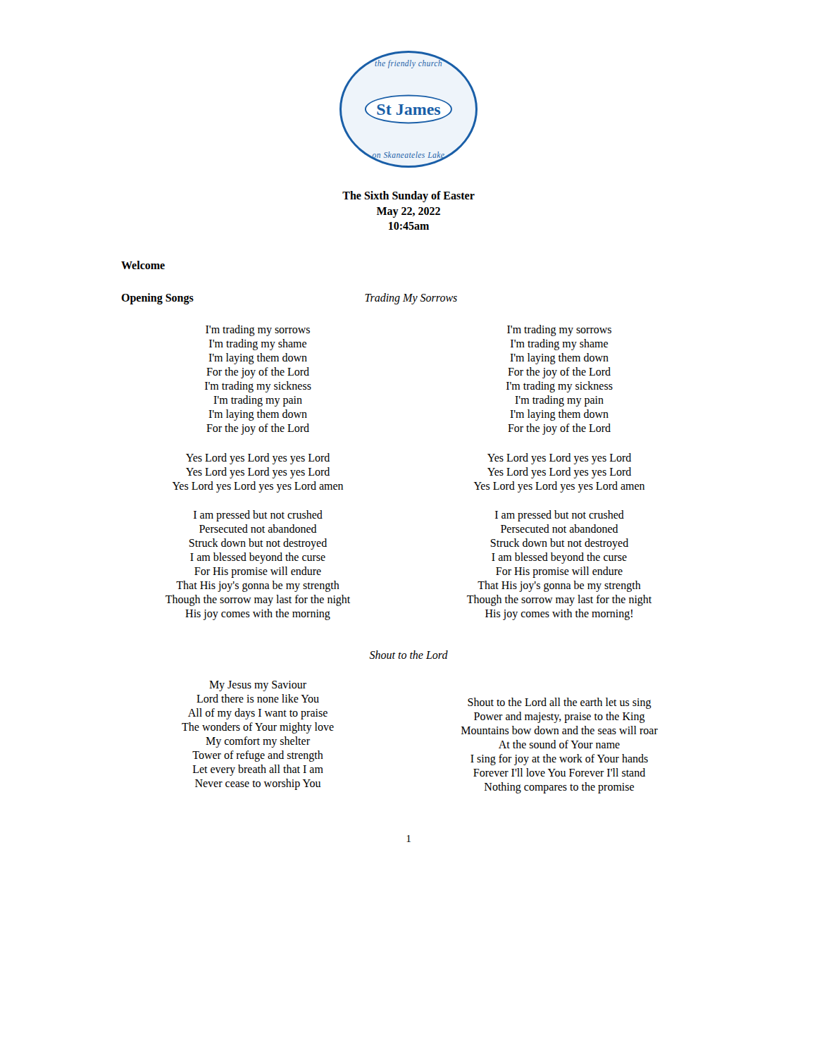the friendly church St James on Skaneateles Lake
The Sixth Sunday of Easter
May 22, 2022
10:45am
Welcome
Opening Songs Trading My Sorrows
I'm trading my sorrows
I'm trading my shame
I'm laying them down
For the joy of the Lord
I'm trading my sickness
I'm trading my pain
I'm laying them down
For the joy of the Lord
Yes Lord yes Lord yes yes Lord
Yes Lord yes Lord yes yes Lord
Yes Lord yes Lord yes yes Lord amen
I am pressed but not crushed
Persecuted not abandoned
Struck down but not destroyed
I am blessed beyond the curse
For His promise will endure
That His joy's gonna be my strength
Though the sorrow may last for the night
His joy comes with the morning
I'm trading my sorrows
I'm trading my shame
I'm laying them down
For the joy of the Lord
I'm trading my sickness
I'm trading my pain
I'm laying them down
For the joy of the Lord
Yes Lord yes Lord yes yes Lord
Yes Lord yes Lord yes yes Lord
Yes Lord yes Lord yes yes Lord amen
I am pressed but not crushed
Persecuted not abandoned
Struck down but not destroyed
I am blessed beyond the curse
For His promise will endure
That His joy's gonna be my strength
Though the sorrow may last for the night
His joy comes with the morning!
Shout to the Lord
My Jesus my Saviour
Lord there is none like You
All of my days I want to praise
The wonders of Your mighty love
My comfort my shelter
Tower of refuge and strength
Let every breath all that I am
Never cease to worship You
Shout to the Lord all the earth let us sing
Power and majesty, praise to the King
Mountains bow down and the seas will roar
At the sound of Your name
I sing for joy at the work of Your hands
Forever I'll love You Forever I'll stand
Nothing compares to the promise
1